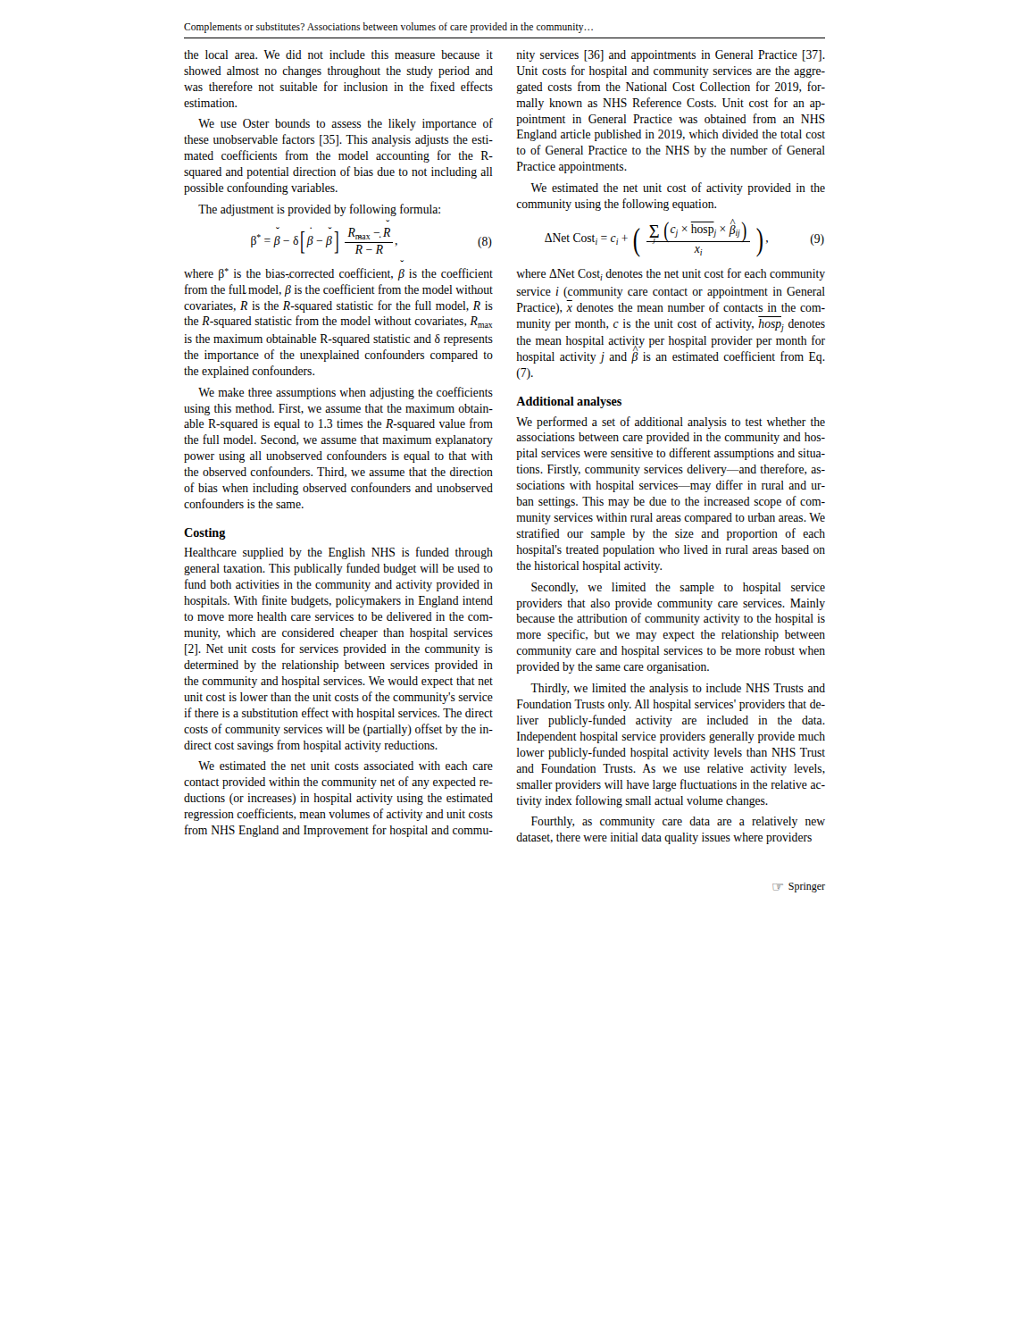Complements or substitutes? Associations between volumes of care provided in the community…
the local area. We did not include this measure because it showed almost no changes throughout the study period and was therefore not suitable for inclusion in the fixed effects estimation.
We use Oster bounds to assess the likely importance of these unobservable factors [35]. This analysis adjusts the estimated coefficients from the model accounting for the R-squared and potential direction of bias due to not including all possible confounding variables.
The adjustment is provided by following formula:
| β * = β − δ [ β − β ] R max − R R − R , | (8) |
where β* is the bias-corrected coefficient, β is the coefficient from the full model, β is the coefficient from the model without covariates, R is the R-squared statistic for the full model, R is the R-squared statistic from the model without covariates, Rmax is the maximum obtainable R-squared statistic and δ represents the importance of the unexplained confounders compared to the explained confounders.
We make three assumptions when adjusting the coefficients using this method. First, we assume that the maximum obtainable R-squared is equal to 1.3 times the R-squared value from the full model. Second, we assume that maximum explanatory power using all unobserved confounders is equal to that with the observed confounders. Third, we assume that the direction of bias when including observed confounders and unobserved confounders is the same.
Costing
Healthcare supplied by the English NHS is funded through general taxation. This publically funded budget will be used to fund both activities in the community and activity provided in hospitals. With finite budgets, policymakers in England intend to move more health care services to be delivered in the community, which are considered cheaper than hospital services [2]. Net unit costs for services provided in the community is determined by the relationship between services provided in the community and hospital services. We would expect that net unit cost is lower than the unit costs of the community's service if there is a substitution effect with hospital services. The direct costs of community services will be (partially) offset by the indirect cost savings from hospital activity reductions.
We estimated the net unit costs associated with each care contact provided within the community net of any expected reductions (or increases) in hospital activity using the estimated regression coefficients, mean volumes of activity and unit costs from NHS England and Improvement for hospital and community services [36] and appointments in General Practice [37]. Unit costs for hospital and community services are the aggregated costs from the National Cost Collection for 2019, formally known as NHS Reference Costs. Unit cost for an appointment in General Practice was obtained from an NHS England article published in 2019, which divided the total cost to of General Practice to the NHS by the number of General Practice appointments.
We estimated the net unit cost of activity provided in the community using the following equation.
| Δ Net Cost i = c i + ( Σ j ( c j × hosp j × β ij ) x i ) , | (9) |
where ΔNet Cost i denotes the net unit cost for each community service i (community care contact or appointment in General Practice), x denotes the mean number of contacts in the community per month, c is the unit cost of activity, hosp j denotes the mean hospital activity per hospital provider per month for hospital activity j and β is an estimated coefficient from Eq. (7).
Additional analyses
We performed a set of additional analysis to test whether the associations between care provided in the community and hospital services were sensitive to different assumptions and situations. Firstly, community services delivery—and therefore, associations with hospital services—may differ in rural and urban settings. This may be due to the increased scope of community services within rural areas compared to urban areas. We stratified our sample by the size and proportion of each hospital's treated population who lived in rural areas based on the historical hospital activity.
Secondly, we limited the sample to hospital service providers that also provide community care services. Mainly because the attribution of community activity to the hospital is more specific, but we may expect the relationship between community care and hospital services to be more robust when provided by the same care organisation.
Thirdly, we limited the analysis to include NHS Trusts and Foundation Trusts only. All hospital services' providers that deliver publicly-funded activity are included in the data. Independent hospital service providers generally provide much lower publicly-funded hospital activity levels than NHS Trust and Foundation Trusts. As we use relative activity levels, smaller providers will have large fluctuations in the relative activity index following small actual volume changes.
Fourthly, as community care data are a relatively new dataset, there were initial data quality issues where providers
☞Springer